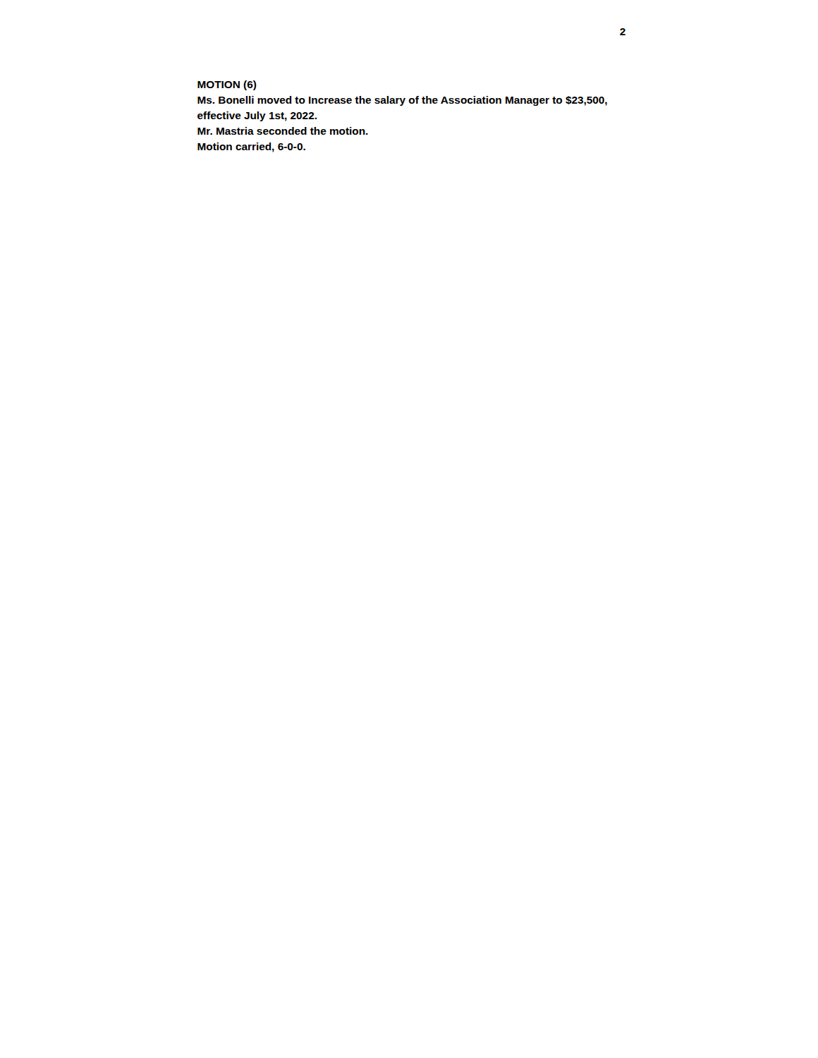2
MOTION (6)
Ms. Bonelli moved to Increase the salary of the Association Manager to $23,500, effective July 1st, 2022.
Mr. Mastria seconded the motion.
Motion carried, 6-0-0.